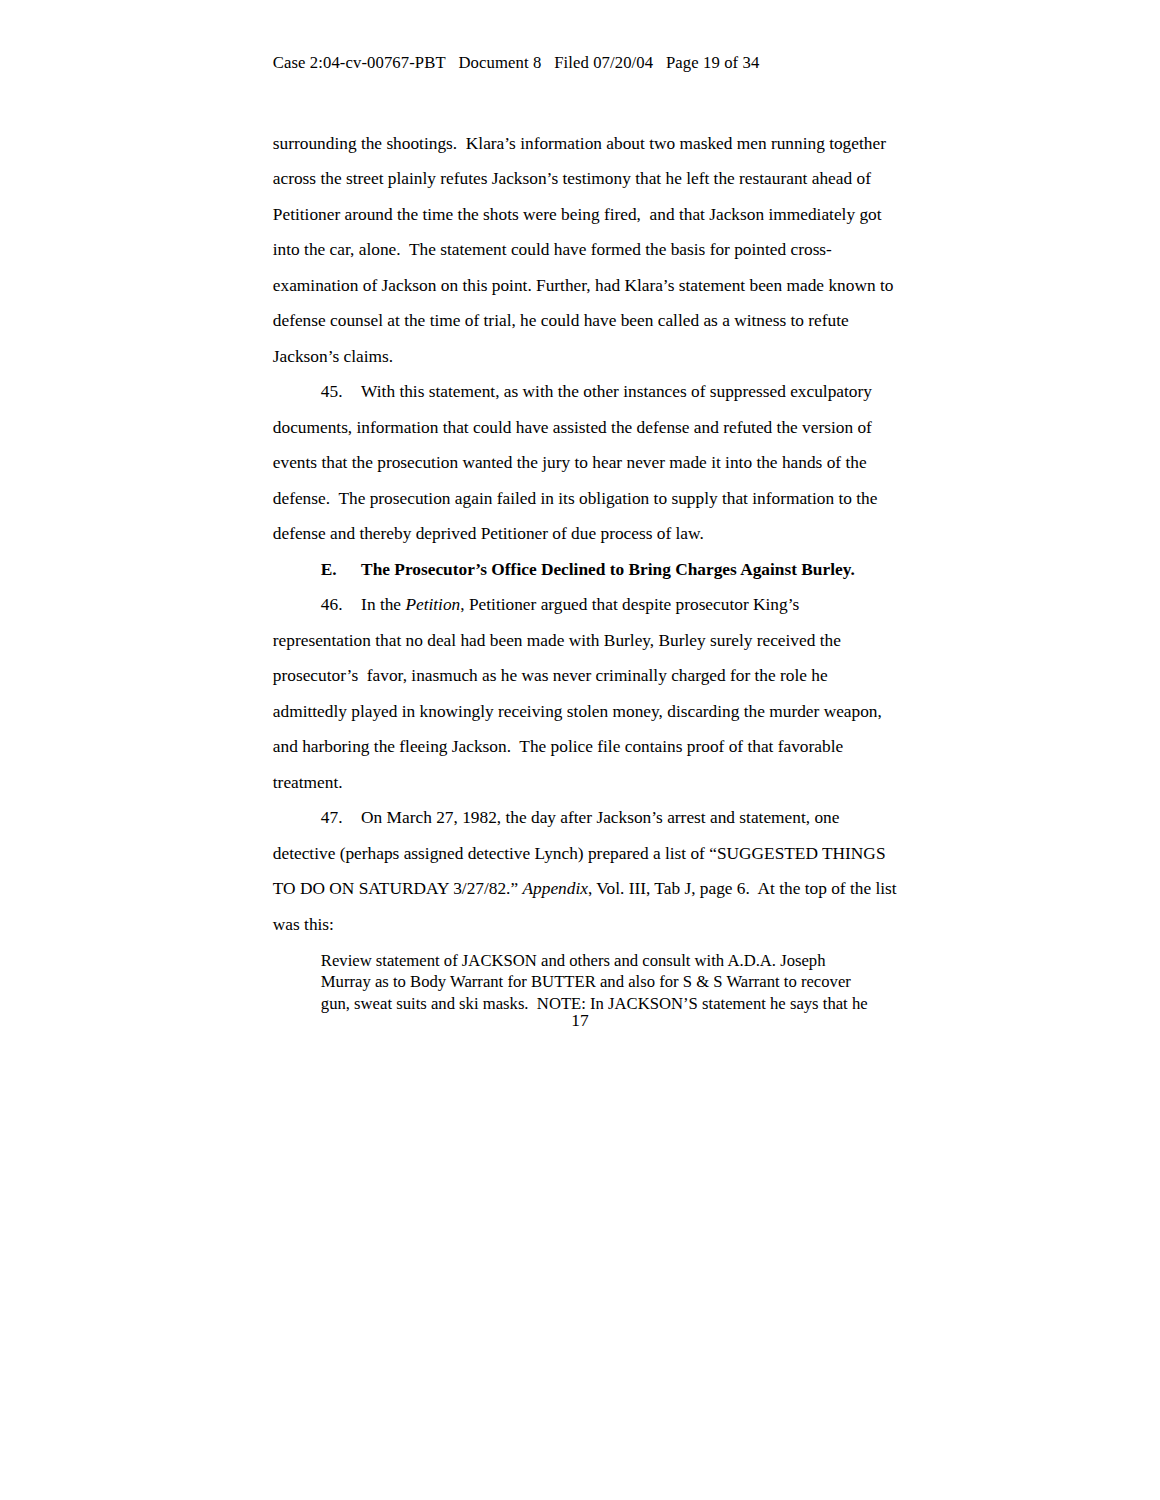Case 2:04-cv-00767-PBT Document 8 Filed 07/20/04 Page 19 of 34
surrounding the shootings. Klara’s information about two masked men running together across the street plainly refutes Jackson’s testimony that he left the restaurant ahead of Petitioner around the time the shots were being fired, and that Jackson immediately got into the car, alone. The statement could have formed the basis for pointed cross-examination of Jackson on this point. Further, had Klara’s statement been made known to defense counsel at the time of trial, he could have been called as a witness to refute Jackson’s claims.
45. With this statement, as with the other instances of suppressed exculpatory documents, information that could have assisted the defense and refuted the version of events that the prosecution wanted the jury to hear never made it into the hands of the defense. The prosecution again failed in its obligation to supply that information to the defense and thereby deprived Petitioner of due process of law.
E. The Prosecutor’s Office Declined to Bring Charges Against Burley.
46. In the Petition, Petitioner argued that despite prosecutor King’s representation that no deal had been made with Burley, Burley surely received the prosecutor’s favor, inasmuch as he was never criminally charged for the role he admittedly played in knowingly receiving stolen money, discarding the murder weapon, and harboring the fleeing Jackson. The police file contains proof of that favorable treatment.
47. On March 27, 1982, the day after Jackson’s arrest and statement, one detective (perhaps assigned detective Lynch) prepared a list of “SUGGESTED THINGS TO DO ON SATURDAY 3/27/82.” Appendix, Vol. III, Tab J, page 6. At the top of the list was this:
Review statement of JACKSON and others and consult with A.D.A. Joseph
Murray as to Body Warrant for BUTTER and also for S & S Warrant to recover
gun, sweat suits and ski masks. NOTE: In JACKSON’S statement he says that he
17